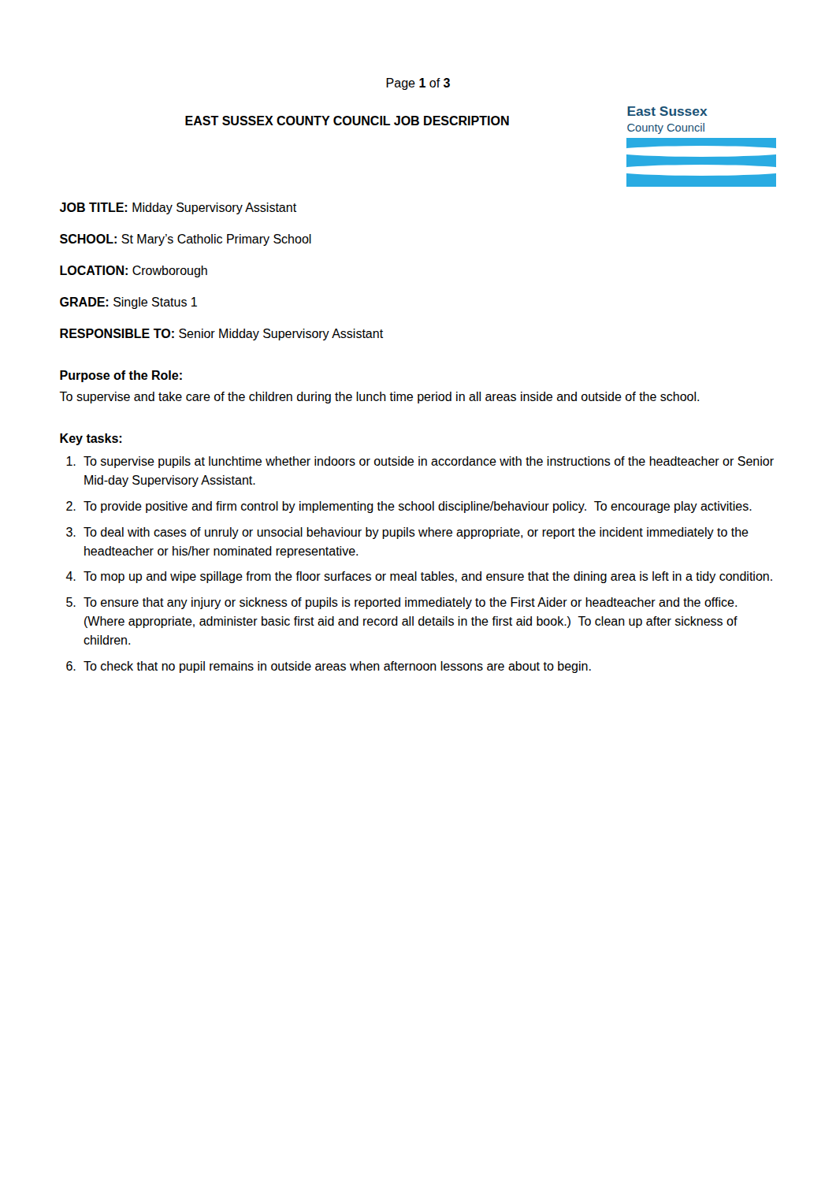Page 1 of 3
East Sussex
County Council
EAST SUSSEX COUNTY COUNCIL JOB DESCRIPTION
JOB TITLE: Midday Supervisory Assistant
SCHOOL: St Mary’s Catholic Primary School
LOCATION: Crowborough
GRADE: Single Status 1
RESPONSIBLE TO: Senior Midday Supervisory Assistant
Purpose of the Role:
To supervise and take care of the children during the lunch time period in all areas inside and outside of the school.
Key tasks:
To supervise pupils at lunchtime whether indoors or outside in accordance with the instructions of the headteacher or Senior Mid-day Supervisory Assistant.
To provide positive and firm control by implementing the school discipline/behaviour policy. To encourage play activities.
To deal with cases of unruly or unsocial behaviour by pupils where appropriate, or report the incident immediately to the headteacher or his/her nominated representative.
To mop up and wipe spillage from the floor surfaces or meal tables, and ensure that the dining area is left in a tidy condition.
To ensure that any injury or sickness of pupils is reported immediately to the First Aider or headteacher and the office. (Where appropriate, administer basic first aid and record all details in the first aid book.) To clean up after sickness of children.
To check that no pupil remains in outside areas when afternoon lessons are about to begin.